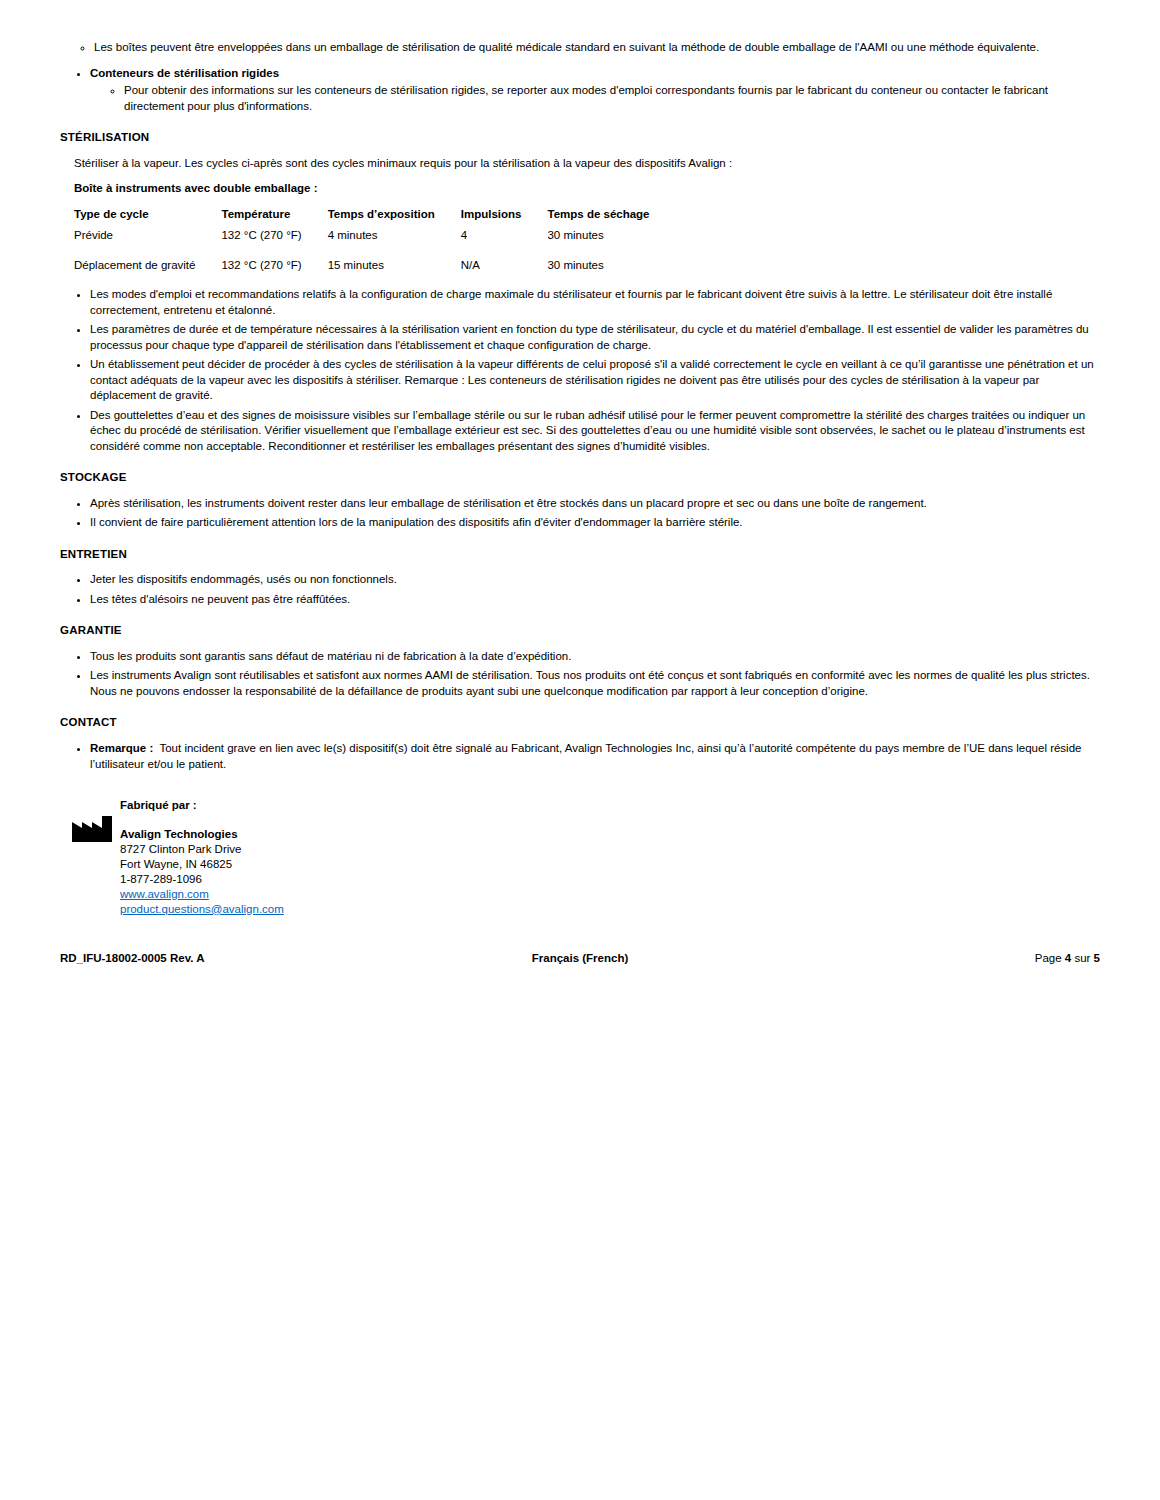Les boîtes peuvent être enveloppées dans un emballage de stérilisation de qualité médicale standard en suivant la méthode de double emballage de l'AAMI ou une méthode équivalente.
Conteneurs de stérilisation rigides
Pour obtenir des informations sur les conteneurs de stérilisation rigides, se reporter aux modes d'emploi correspondants fournis par le fabricant du conteneur ou contacter le fabricant directement pour plus d'informations.
STÉRILISATION
Stériliser à la vapeur. Les cycles ci-après sont des cycles minimaux requis pour la stérilisation à la vapeur des dispositifs Avalign :
Boîte à instruments avec double emballage :
| Type de cycle | Température | Temps d’exposition | Impulsions | Temps de séchage |
| --- | --- | --- | --- | --- |
| Prévide | 132 °C (270 °F) | 4 minutes | 4 | 30 minutes |
| Déplacement de gravité | 132 °C (270 °F) | 15 minutes | N/A | 30 minutes |
Les modes d'emploi et recommandations relatifs à la configuration de charge maximale du stérilisateur et fournis par le fabricant doivent être suivis à la lettre. Le stérilisateur doit être installé correctement, entretenu et étalonné.
Les paramètres de durée et de température nécessaires à la stérilisation varient en fonction du type de stérilisateur, du cycle et du matériel d'emballage. Il est essentiel de valider les paramètres du processus pour chaque type d'appareil de stérilisation dans l'établissement et chaque configuration de charge.
Un établissement peut décider de procéder à des cycles de stérilisation à la vapeur différents de celui proposé s'il a validé correctement le cycle en veillant à ce qu’il garantisse une pénétration et un contact adéquats de la vapeur avec les dispositifs à stériliser. Remarque : Les conteneurs de stérilisation rigides ne doivent pas être utilisés pour des cycles de stérilisation à la vapeur par déplacement de gravité.
Des gouttelettes d’eau et des signes de moisissure visibles sur l’emballage stérile ou sur le ruban adhésif utilisé pour le fermer peuvent compromettre la stérilité des charges traitées ou indiquer un échec du procédé de stérilisation. Vérifier visuellement que l’emballage extérieur est sec. Si des gouttelettes d’eau ou une humidité visible sont observées, le sachet ou le plateau d’instruments est considéré comme non acceptable. Reconditionner et restériliser les emballages présentant des signes d’humidité visibles.
STOCKAGE
Après stérilisation, les instruments doivent rester dans leur emballage de stérilisation et être stockés dans un placard propre et sec ou dans une boîte de rangement.
Il convient de faire particulièrement attention lors de la manipulation des dispositifs afin d'éviter d'endommager la barrière stérile.
ENTRETIEN
Jeter les dispositifs endommagés, usés ou non fonctionnels.
Les têtes d'alésoirs ne peuvent pas être réaffûtées.
GARANTIE
Tous les produits sont garantis sans défaut de matériau ni de fabrication à la date d’expédition.
Les instruments Avalign sont réutilisables et satisfont aux normes AAMI de stérilisation. Tous nos produits ont été conçus et sont fabriqués en conformité avec les normes de qualité les plus strictes. Nous ne pouvons endosser la responsabilité de la défaillance de produits ayant subi une quelconque modification par rapport à leur conception d’origine.
CONTACT
Remarque : Tout incident grave en lien avec le(s) dispositif(s) doit être signalé au Fabricant, Avalign Technologies Inc, ainsi qu’à l’autorité compétente du pays membre de l’UE dans lequel réside l’utilisateur et/ou le patient.
Fabriqué par :
Avalign Technologies
8727 Clinton Park Drive
Fort Wayne, IN 46825
1-877-289-1096
www.avalign.com
product.questions@avalign.com
RD_IFU-18002-0005 Rev. A
Français (French)
Page 4 sur 5